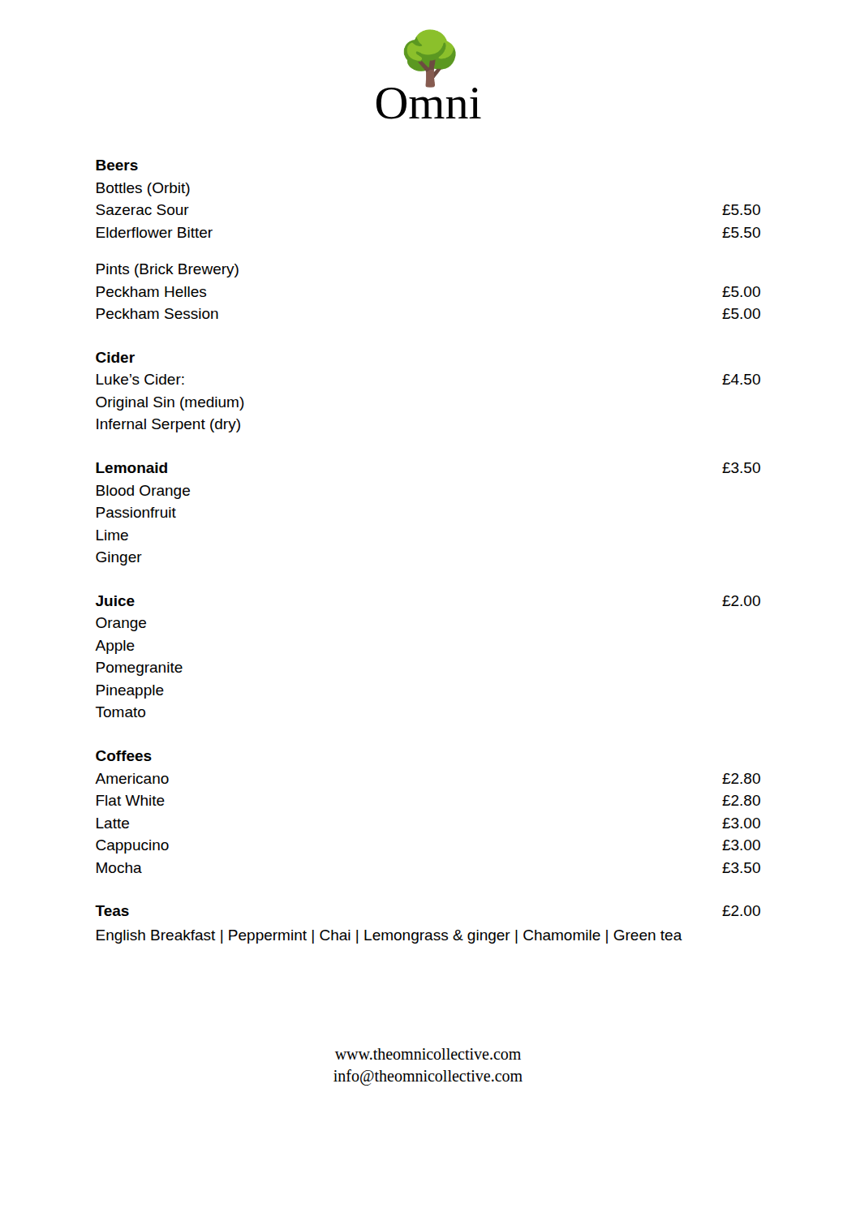🌳 Omni
Beers
Bottles (Orbit)
Sazerac Sour£5.50
Elderflower Bitter£5.50
Pints (Brick Brewery)
Peckham Helles£5.00
Peckham Session£5.00
Cider
Luke’s Cider:£4.50
Original Sin (medium)
Infernal Serpent (dry)
Lemonaid
£3.50
Blood Orange
Passionfruit
Lime
Ginger
Juice
£2.00
Orange
Apple
Pomegranite
Pineapple
Tomato
Coffees
Americano£2.80
Flat White£2.80
Latte£3.00
Cappucino£3.00
Mocha£3.50
Teas
£2.00
English Breakfast | Peppermint | Chai | Lemongrass & ginger | Chamomile | Green tea
www.theomnicollective.com
info@theomnicollective.com